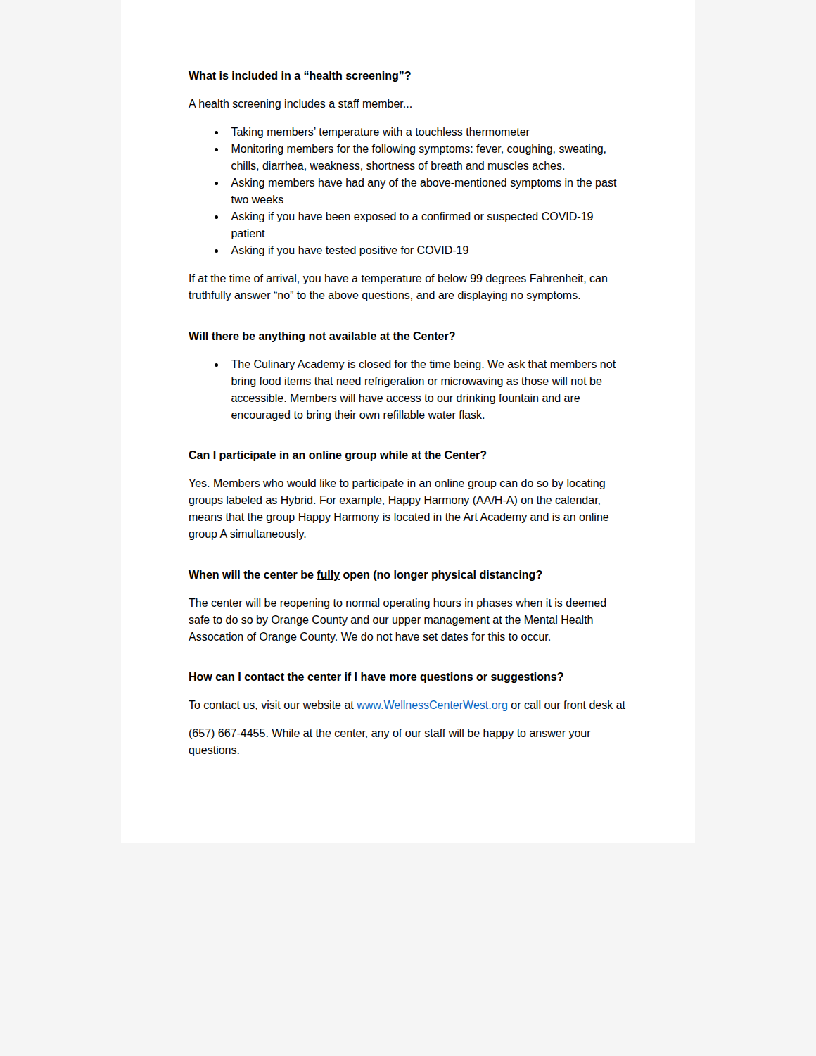What is included in a “health screening”?
A health screening includes a staff member...
Taking members’ temperature with a touchless thermometer
Monitoring members for the following symptoms: fever, coughing, sweating, chills, diarrhea, weakness, shortness of breath and muscles aches.
Asking members have had any of the above-mentioned symptoms in the past two weeks
Asking if you have been exposed to a confirmed or suspected COVID-19 patient
Asking if you have tested positive for COVID-19
If at the time of arrival, you have a temperature of below 99 degrees Fahrenheit, can truthfully answer “no” to the above questions, and are displaying no symptoms.
Will there be anything not available at the Center?
The Culinary Academy is closed for the time being. We ask that members not bring food items that need refrigeration or microwaving as those will not be accessible. Members will have access to our drinking fountain and are encouraged to bring their own refillable water flask.
Can I participate in an online group while at the Center?
Yes. Members who would like to participate in an online group can do so by locating groups labeled as Hybrid. For example, Happy Harmony (AA/H-A) on the calendar, means that the group Happy Harmony is located in the Art Academy and is an online group A simultaneously.
When will the center be fully open (no longer physical distancing?
The center will be reopening to normal operating hours in phases when it is deemed safe to do so by Orange County and our upper management at the Mental Health Assocation of Orange County. We do not have set dates for this to occur.
How can I contact the center if I have more questions or suggestions?
To contact us, visit our website at www.WellnessCenterWest.org or call our front desk at
(657) 667-4455. While at the center, any of our staff will be happy to answer your questions.